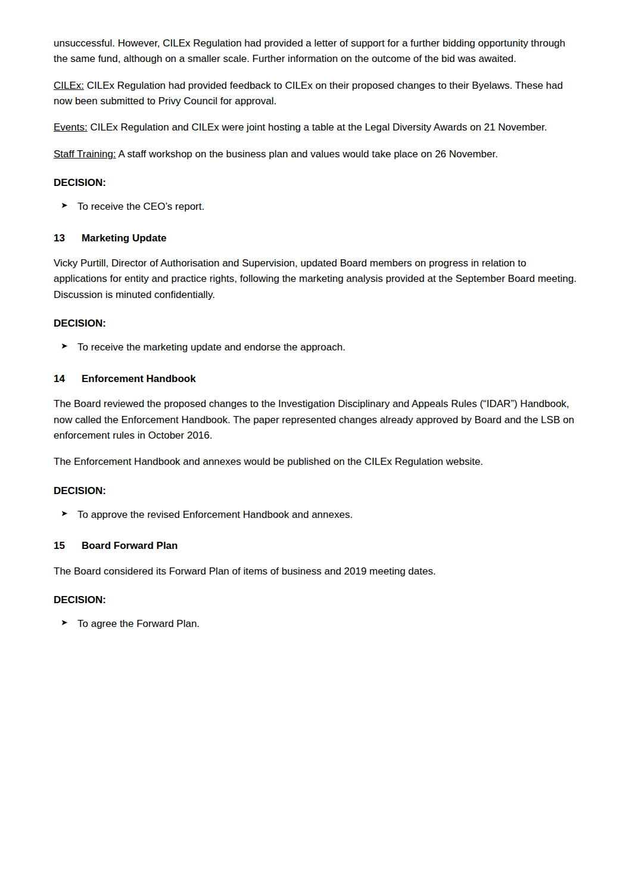unsuccessful. However, CILEx Regulation had provided a letter of support for a further bidding opportunity through the same fund, although on a smaller scale. Further information on the outcome of the bid was awaited.
CILEx: CILEx Regulation had provided feedback to CILEx on their proposed changes to their Byelaws. These had now been submitted to Privy Council for approval.
Events: CILEx Regulation and CILEx were joint hosting a table at the Legal Diversity Awards on 21 November.
Staff Training: A staff workshop on the business plan and values would take place on 26 November.
DECISION:
To receive the CEO’s report.
13 Marketing Update
Vicky Purtill, Director of Authorisation and Supervision, updated Board members on progress in relation to applications for entity and practice rights, following the marketing analysis provided at the September Board meeting. Discussion is minuted confidentially.
DECISION:
To receive the marketing update and endorse the approach.
14 Enforcement Handbook
The Board reviewed the proposed changes to the Investigation Disciplinary and Appeals Rules (“IDAR”) Handbook, now called the Enforcement Handbook. The paper represented changes already approved by Board and the LSB on enforcement rules in October 2016.
The Enforcement Handbook and annexes would be published on the CILEx Regulation website.
DECISION:
To approve the revised Enforcement Handbook and annexes.
15 Board Forward Plan
The Board considered its Forward Plan of items of business and 2019 meeting dates.
DECISION:
To agree the Forward Plan.